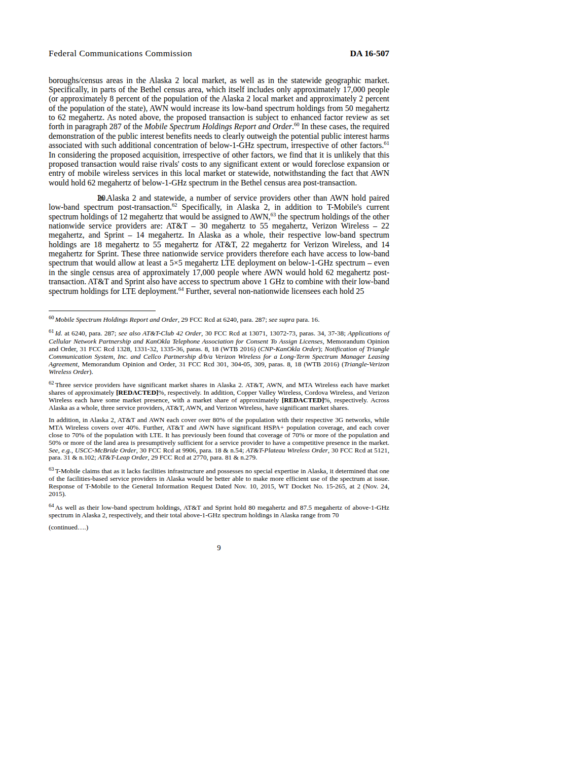Federal Communications Commission DA 16-507
boroughs/census areas in the Alaska 2 local market, as well as in the statewide geographic market. Specifically, in parts of the Bethel census area, which itself includes only approximately 17,000 people (or approximately 8 percent of the population of the Alaska 2 local market and approximately 2 percent of the population of the state), AWN would increase its low-band spectrum holdings from 50 megahertz to 62 megahertz. As noted above, the proposed transaction is subject to enhanced factor review as set forth in paragraph 287 of the Mobile Spectrum Holdings Report and Order.60 In these cases, the required demonstration of the public interest benefits needs to clearly outweigh the potential public interest harms associated with such additional concentration of below-1-GHz spectrum, irrespective of other factors.61 In considering the proposed acquisition, irrespective of other factors, we find that it is unlikely that this proposed transaction would raise rivals' costs to any significant extent or would foreclose expansion or entry of mobile wireless services in this local market or statewide, notwithstanding the fact that AWN would hold 62 megahertz of below-1-GHz spectrum in the Bethel census area post-transaction.
20. In Alaska 2 and statewide, a number of service providers other than AWN hold paired low-band spectrum post-transaction.62 Specifically, in Alaska 2, in addition to T-Mobile's current spectrum holdings of 12 megahertz that would be assigned to AWN,63 the spectrum holdings of the other nationwide service providers are: AT&T – 30 megahertz to 55 megahertz, Verizon Wireless – 22 megahertz, and Sprint – 14 megahertz. In Alaska as a whole, their respective low-band spectrum holdings are 18 megahertz to 55 megahertz for AT&T, 22 megahertz for Verizon Wireless, and 14 megahertz for Sprint. These three nationwide service providers therefore each have access to low-band spectrum that would allow at least a 5×5 megahertz LTE deployment on below-1-GHz spectrum – even in the single census area of approximately 17,000 people where AWN would hold 62 megahertz post-transaction. AT&T and Sprint also have access to spectrum above 1 GHz to combine with their low-band spectrum holdings for LTE deployment.64 Further, several non-nationwide licensees each hold 25
60 Mobile Spectrum Holdings Report and Order, 29 FCC Rcd at 6240, para. 287; see supra para. 16.
61 Id. at 6240, para. 287; see also AT&T-Club 42 Order, 30 FCC Rcd at 13071, 13072-73, paras. 34, 37-38; Applications of Cellular Network Partnership and KanOkla Telephone Association for Consent To Assign Licenses, Memorandum Opinion and Order, 31 FCC Rcd 1328, 1331-32, 1335-36, paras. 8, 18 (WTB 2016) (CNP-KanOkla Order); Notification of Triangle Communication System, Inc. and Cellco Partnership d/b/a Verizon Wireless for a Long-Term Spectrum Manager Leasing Agreement, Memorandum Opinion and Order, 31 FCC Rcd 301, 304-05, 309, paras. 8, 18 (WTB 2016) (Triangle-Verizon Wireless Order).
62 Three service providers have significant market shares in Alaska 2. AT&T, AWN, and MTA Wireless each have market shares of approximately [REDACTED]%, respectively. In addition, Copper Valley Wireless, Cordova Wireless, and Verizon Wireless each have some market presence, with a market share of approximately [REDACTED]%, respectively. Across Alaska as a whole, three service providers, AT&T, AWN, and Verizon Wireless, have significant market shares.
In addition, in Alaska 2, AT&T and AWN each cover over 80% of the population with their respective 3G networks, while MTA Wireless covers over 40%. Further, AT&T and AWN have significant HSPA+ population coverage, and each cover close to 70% of the population with LTE. It has previously been found that coverage of 70% or more of the population and 50% or more of the land area is presumptively sufficient for a service provider to have a competitive presence in the market. See, e.g., USCC-McBride Order, 30 FCC Rcd at 9906, para. 18 & n.54; AT&T-Plateau Wireless Order, 30 FCC Rcd at 5121, para. 31 & n.102; AT&T-Leap Order, 29 FCC Rcd at 2770, para. 81 & n.279.
63 T-Mobile claims that as it lacks facilities infrastructure and possesses no special expertise in Alaska, it determined that one of the facilities-based service providers in Alaska would be better able to make more efficient use of the spectrum at issue. Response of T-Mobile to the General Information Request Dated Nov. 10, 2015, WT Docket No. 15-265, at 2 (Nov. 24, 2015).
64 As well as their low-band spectrum holdings, AT&T and Sprint hold 80 megahertz and 87.5 megahertz of above-1-GHz spectrum in Alaska 2, respectively, and their total above-1-GHz spectrum holdings in Alaska range from 70
(continued….)
9